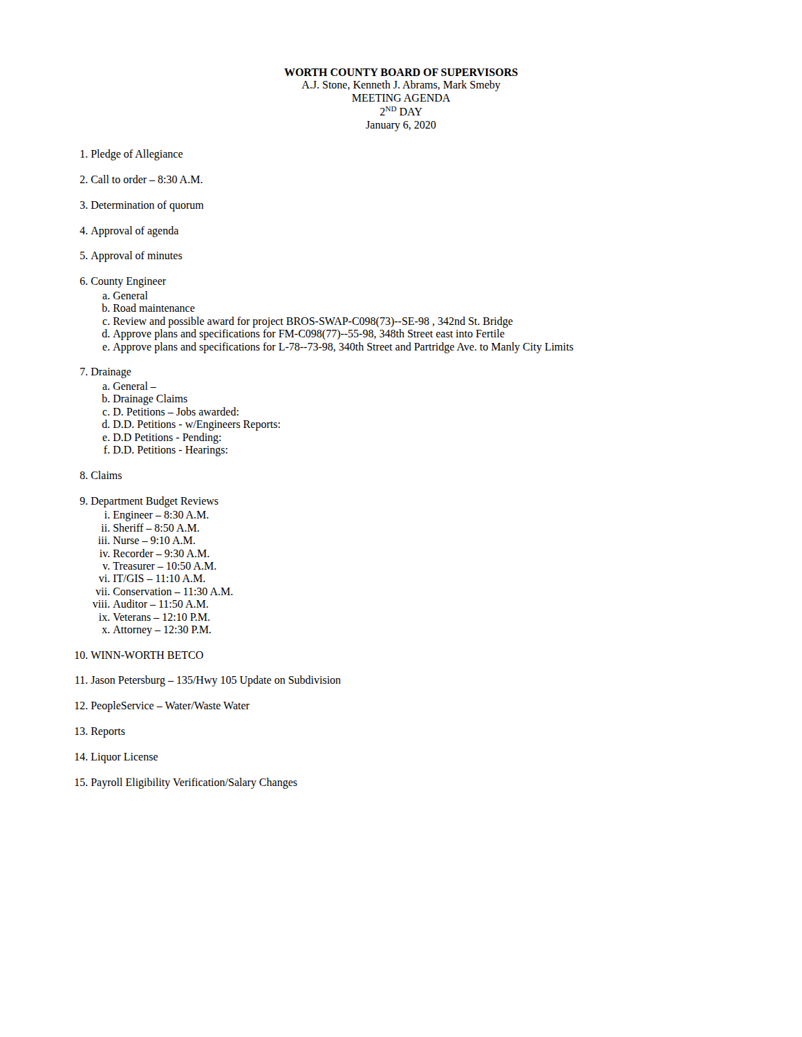Worth County Board of Supervisors
A.J. Stone, Kenneth J. Abrams, Mark Smeby
MEETING AGENDA
2ND DAY
January 6, 2020
Pledge of Allegiance
Call to order – 8:30 A.M.
Determination of quorum
Approval of agenda
Approval of minutes
County Engineer
General
Road maintenance
Review and possible award for project BROS-SWAP-C098(73)--SE-98 , 342nd St. Bridge
Approve plans and specifications for FM-C098(77)--55-98, 348th Street east into Fertile
Approve plans and specifications for L-78--73-98, 340th Street and Partridge Ave. to Manly City Limits
Drainage
General –
Drainage Claims
D. Petitions – Jobs awarded:
D.D. Petitions - w/Engineers Reports:
D.D Petitions - Pending:
D.D. Petitions - Hearings:
Claims
Department Budget Reviews
Engineer – 8:30 A.M.
Sheriff – 8:50 A.M.
Nurse – 9:10 A.M.
Recorder – 9:30 A.M.
Treasurer – 10:50 A.M.
IT/GIS – 11:10 A.M.
Conservation – 11:30 A.M.
Auditor – 11:50 A.M.
Veterans – 12:10 P.M.
Attorney – 12:30 P.M.
WINN-WORTH BETCO
Jason Petersburg – 135/Hwy 105 Update on Subdivision
PeopleService – Water/Waste Water
Reports
Liquor License
Payroll Eligibility Verification/Salary Changes